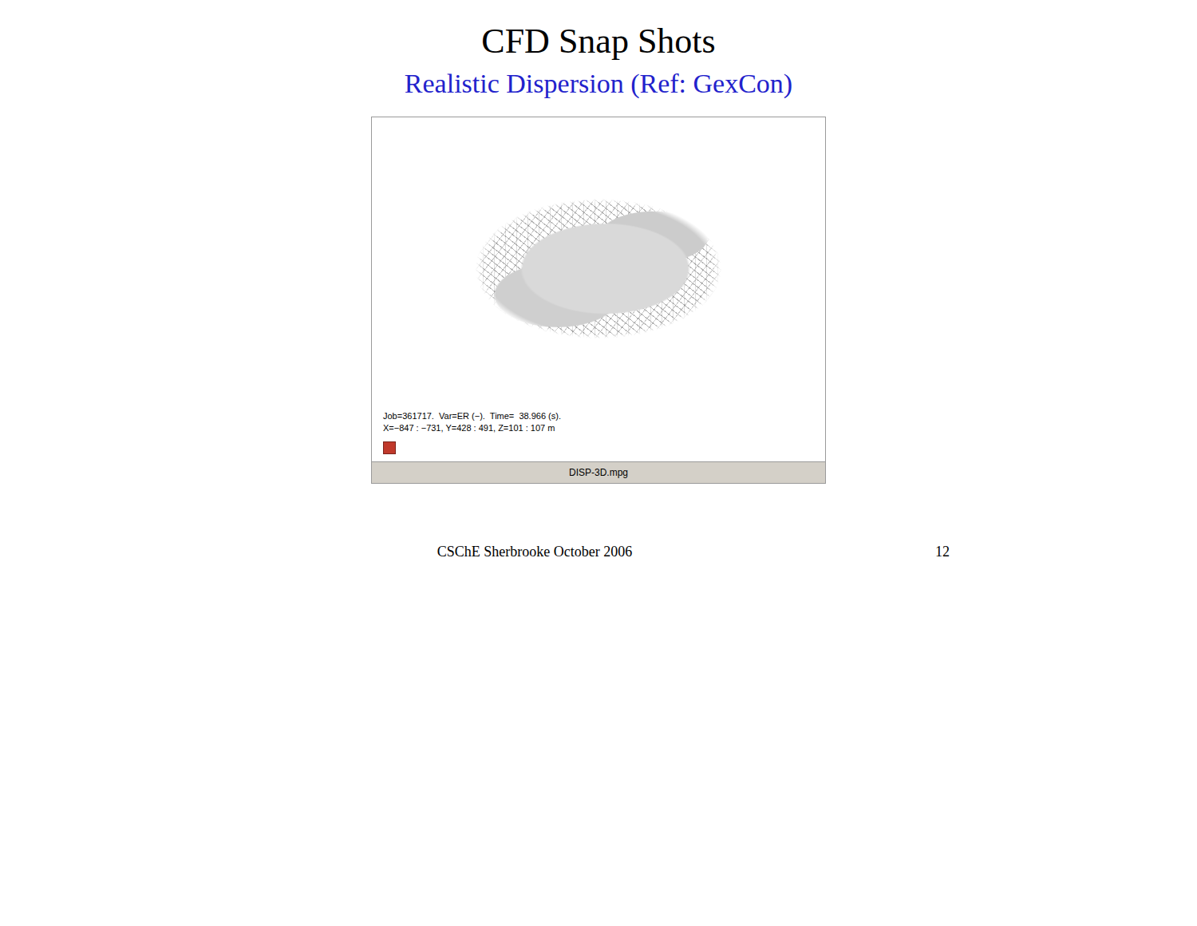CFD Snap Shots
Realistic Dispersion (Ref: GexCon)
Job=361717. Var=ER (−). Time= 38.966 (s).
X=−847 : −731, Y=428 : 491, Z=101 : 107 m
DISP-3D.mpg
CSChE Sherbrooke October 2006
12